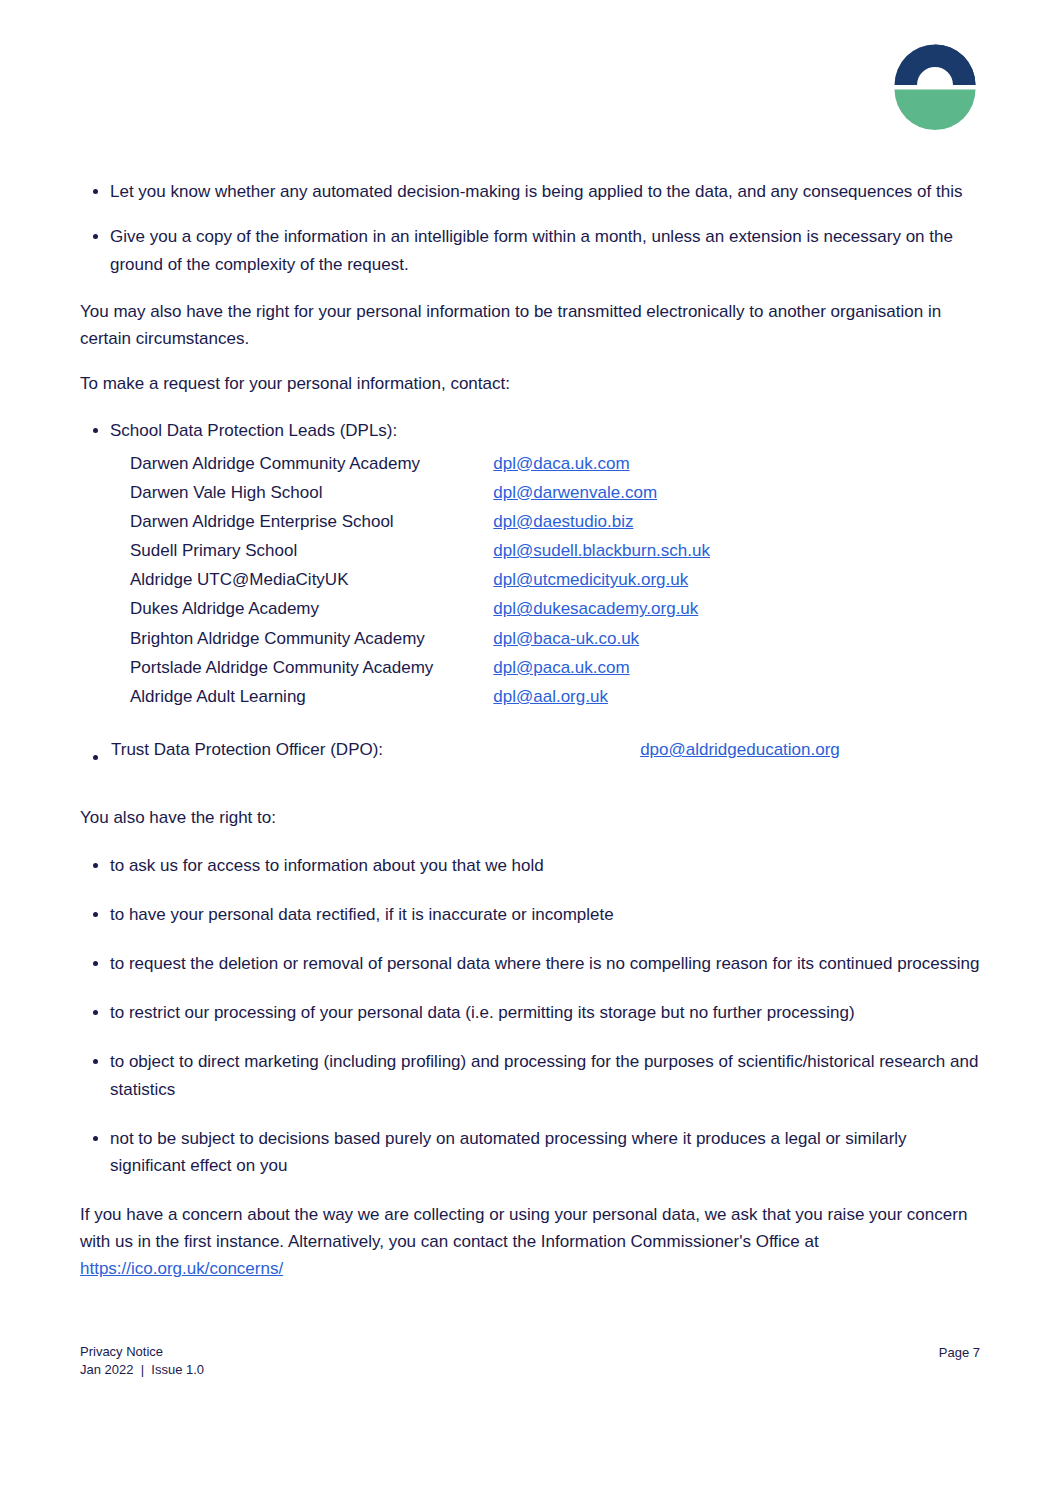Let you know whether any automated decision-making is being applied to the data, and any consequences of this
Give you a copy of the information in an intelligible form within a month, unless an extension is necessary on the ground of the complexity of the request.
You may also have the right for your personal information to be transmitted electronically to another organisation in certain circumstances.
To make a request for your personal information, contact:
School Data Protection Leads (DPLs):
| Darwen Aldridge Community Academy | dpl@daca.uk.com |
| Darwen Vale High School | dpl@darwenvale.com |
| Darwen Aldridge Enterprise School | dpl@daestudio.biz |
| Sudell Primary School | dpl@sudell.blackburn.sch.uk |
| Aldridge UTC@MediaCityUK | dpl@utcmedicityuk.org.uk |
| Dukes Aldridge Academy | dpl@dukesacademy.org.uk |
| Brighton Aldridge Community Academy | dpl@baca-uk.co.uk |
| Portslade Aldridge Community Academy | dpl@paca.uk.com |
| Aldridge Adult Learning | dpl@aal.org.uk |
| Trust Data Protection Officer (DPO): | dpo@aldridgeducation.org |
You also have the right to:
to ask us for access to information about you that we hold
to have your personal data rectified, if it is inaccurate or incomplete
to request the deletion or removal of personal data where there is no compelling reason for its continued processing
to restrict our processing of your personal data (i.e. permitting its storage but no further processing)
to object to direct marketing (including profiling) and processing for the purposes of scientific/historical research and statistics
not to be subject to decisions based purely on automated processing where it produces a legal or similarly significant effect on you
If you have a concern about the way we are collecting or using your personal data, we ask that you raise your concern with us in the first instance. Alternatively, you can contact the Information Commissioner's Office at https://ico.org.uk/concerns/
Privacy Notice
Jan 2022 | Issue 1.0
Page 7